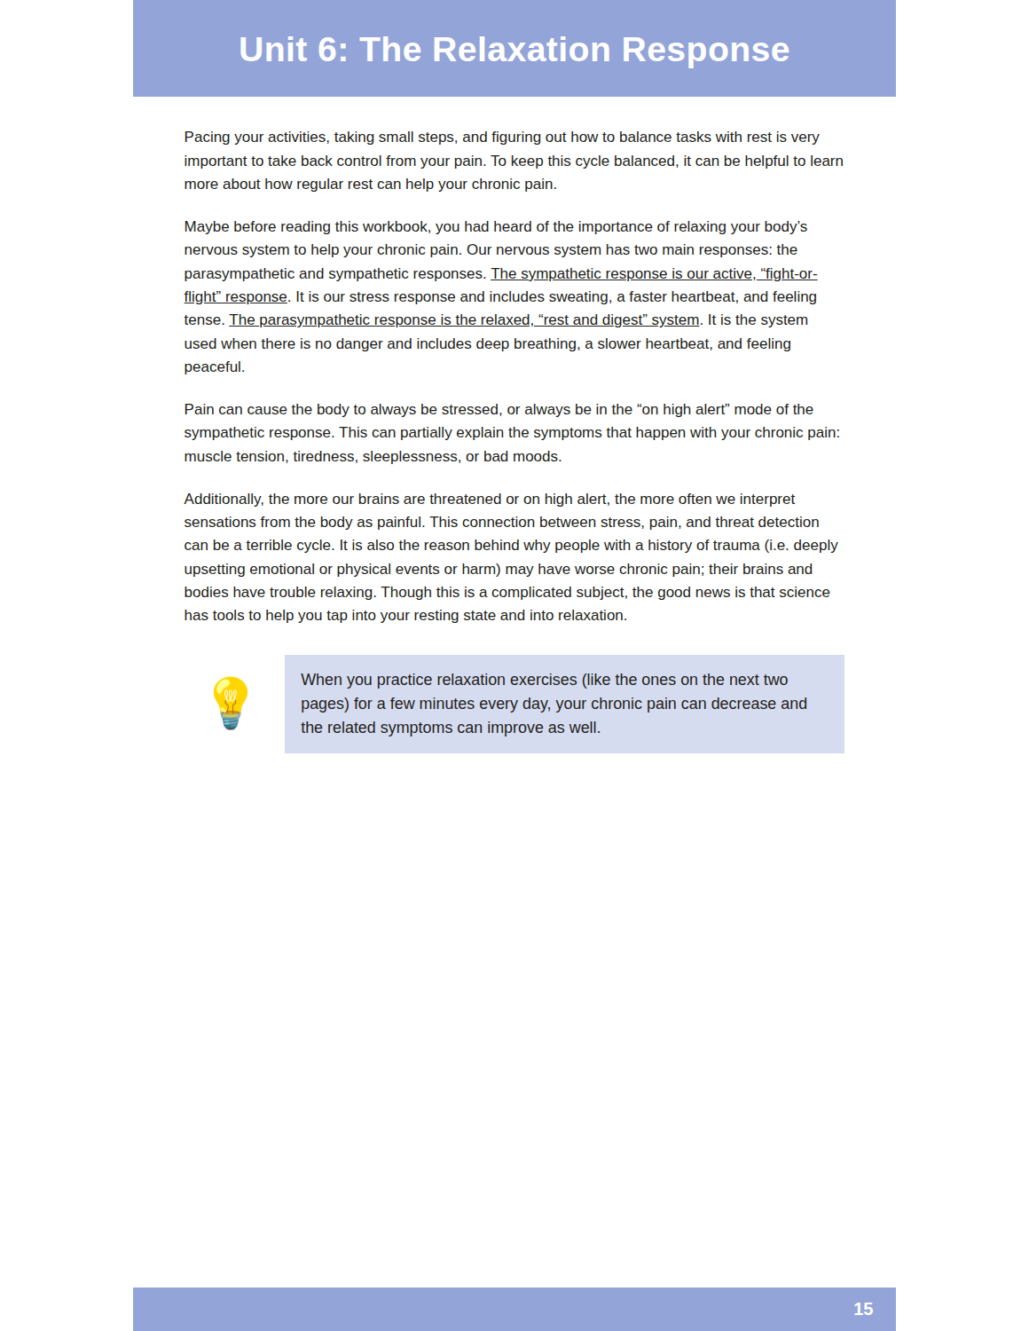Unit 6: The Relaxation Response
Pacing your activities, taking small steps, and figuring out how to balance tasks with rest is very important to take back control from your pain. To keep this cycle balanced, it can be helpful to learn more about how regular rest can help your chronic pain.
Maybe before reading this workbook, you had heard of the importance of relaxing your body’s nervous system to help your chronic pain. Our nervous system has two main responses: the parasympathetic and sympathetic responses. The sympathetic response is our active, “fight-or-flight” response. It is our stress response and includes sweating, a faster heartbeat, and feeling tense. The parasympathetic response is the relaxed, “rest and digest” system. It is the system used when there is no danger and includes deep breathing, a slower heartbeat, and feeling peaceful.
Pain can cause the body to always be stressed, or always be in the “on high alert” mode of the sympathetic response. This can partially explain the symptoms that happen with your chronic pain: muscle tension, tiredness, sleeplessness, or bad moods.
Additionally, the more our brains are threatened or on high alert, the more often we interpret sensations from the body as painful. This connection between stress, pain, and threat detection can be a terrible cycle. It is also the reason behind why people with a history of trauma (i.e. deeply upsetting emotional or physical events or harm) may have worse chronic pain; their brains and bodies have trouble relaxing. Though this is a complicated subject, the good news is that science has tools to help you tap into your resting state and into relaxation.
💡
When you practice relaxation exercises (like the ones on the next two pages) for a few minutes every day, your chronic pain can decrease and the related symptoms can improve as well.
15